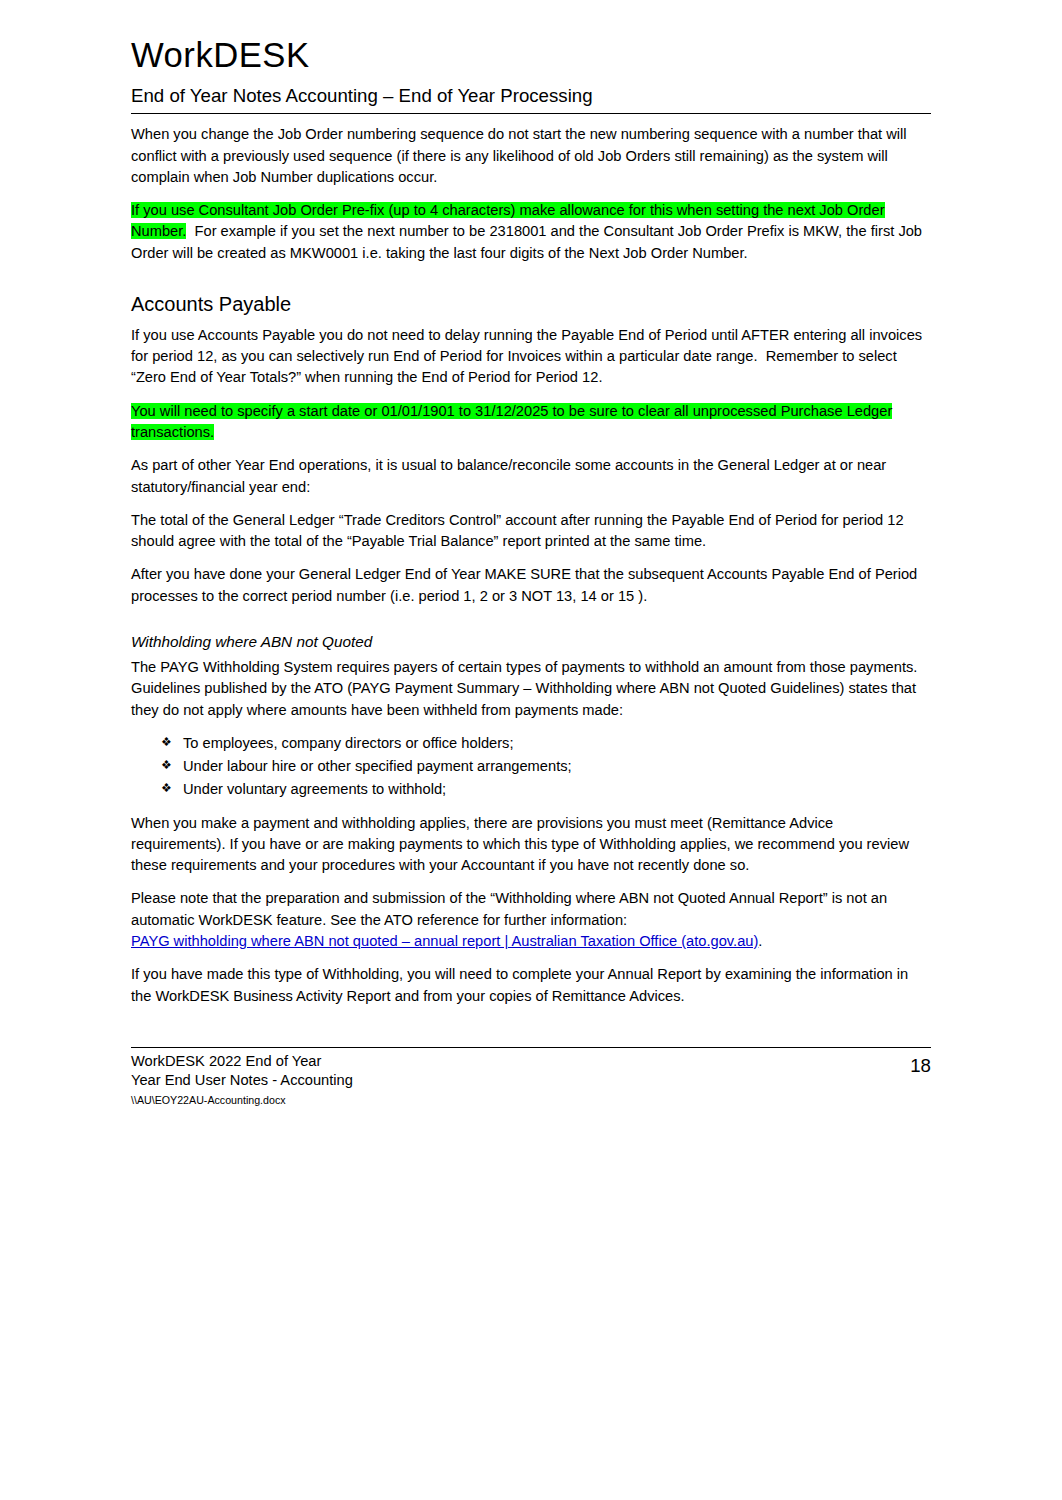WorkDESK
End of Year Notes Accounting – End of Year Processing
When you change the Job Order numbering sequence do not start the new numbering sequence with a number that will conflict with a previously used sequence (if there is any likelihood of old Job Orders still remaining) as the system will complain when Job Number duplications occur.
If you use Consultant Job Order Pre-fix (up to 4 characters) make allowance for this when setting the next Job Order Number. For example if you set the next number to be 2318001 and the Consultant Job Order Prefix is MKW, the first Job Order will be created as MKW0001 i.e. taking the last four digits of the Next Job Order Number.
Accounts Payable
If you use Accounts Payable you do not need to delay running the Payable End of Period until AFTER entering all invoices for period 12, as you can selectively run End of Period for Invoices within a particular date range. Remember to select “Zero End of Year Totals?” when running the End of Period for Period 12.
You will need to specify a start date or 01/01/1901 to 31/12/2025 to be sure to clear all unprocessed Purchase Ledger transactions.
As part of other Year End operations, it is usual to balance/reconcile some accounts in the General Ledger at or near statutory/financial year end:
The total of the General Ledger “Trade Creditors Control” account after running the Payable End of Period for period 12 should agree with the total of the “Payable Trial Balance” report printed at the same time.
After you have done your General Ledger End of Year MAKE SURE that the subsequent Accounts Payable End of Period processes to the correct period number (i.e. period 1, 2 or 3 NOT 13, 14 or 15 ).
Withholding where ABN not Quoted
The PAYG Withholding System requires payers of certain types of payments to withhold an amount from those payments. Guidelines published by the ATO (PAYG Payment Summary – Withholding where ABN not Quoted Guidelines) states that they do not apply where amounts have been withheld from payments made:
To employees, company directors or office holders;
Under labour hire or other specified payment arrangements;
Under voluntary agreements to withhold;
When you make a payment and withholding applies, there are provisions you must meet (Remittance Advice requirements). If you have or are making payments to which this type of Withholding applies, we recommend you review these requirements and your procedures with your Accountant if you have not recently done so.
Please note that the preparation and submission of the “Withholding where ABN not Quoted Annual Report” is not an automatic WorkDESK feature. See the ATO reference for further information:
PAYG withholding where ABN not quoted – annual report | Australian Taxation Office (ato.gov.au).
If you have made this type of Withholding, you will need to complete your Annual Report by examining the information in the WorkDESK Business Activity Report and from your copies of Remittance Advices.
18
WorkDESK 2022 End of Year
Year End User Notes - Accounting
\\AU\EOY22AU-Accounting.docx